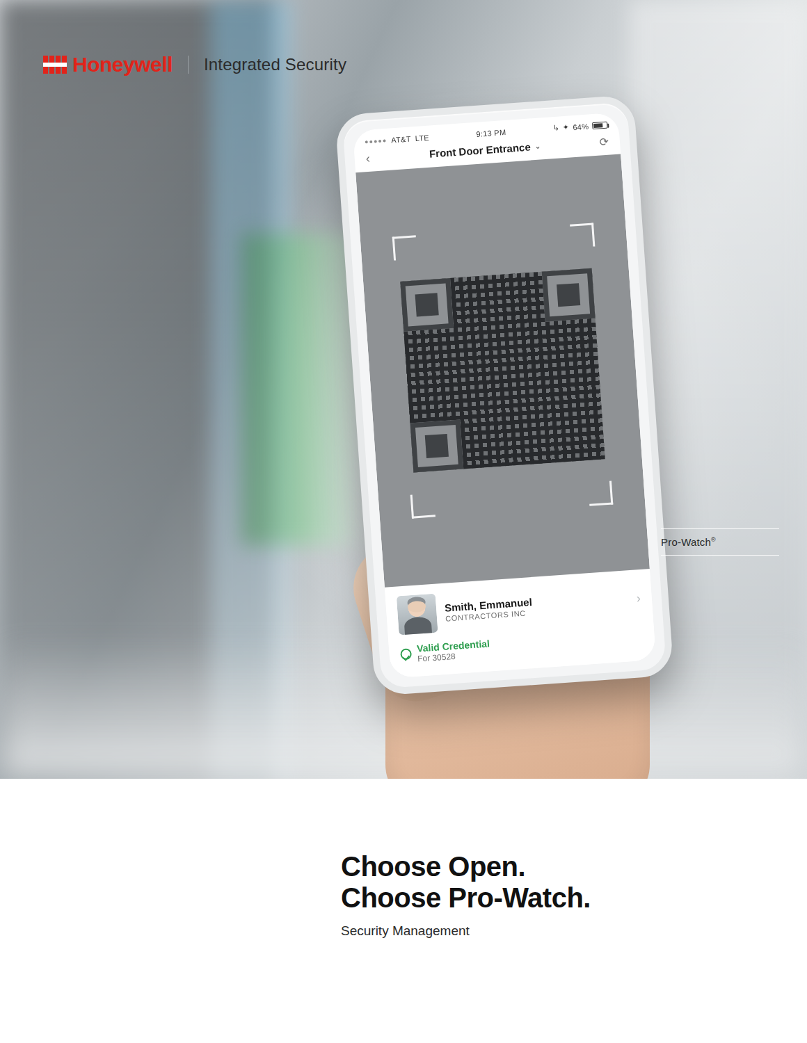Honeywell
Integrated Security
●●●●● AT&T LTE
9:13 PM
↳ ✦ 64%
‹ Front Door Entrance ⌄ ⟳
Smith, Emmanuel
Contractors Inc
›
Valid Credential
For 30528
Pro-Watch®
Choose Open.
Choose Pro-Watch.
Security Management